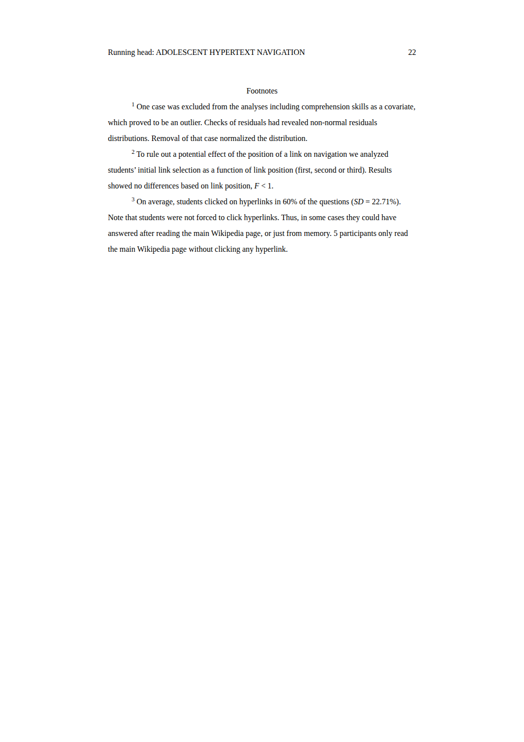Running head: ADOLESCENT HYPERTEXT NAVIGATION 22
Footnotes
1 One case was excluded from the analyses including comprehension skills as a covariate, which proved to be an outlier. Checks of residuals had revealed non-normal residuals distributions. Removal of that case normalized the distribution.
2 To rule out a potential effect of the position of a link on navigation we analyzed students’ initial link selection as a function of link position (first, second or third). Results showed no differences based on link position, F < 1.
3 On average, students clicked on hyperlinks in 60% of the questions (SD = 22.71%). Note that students were not forced to click hyperlinks. Thus, in some cases they could have answered after reading the main Wikipedia page, or just from memory. 5 participants only read the main Wikipedia page without clicking any hyperlink.